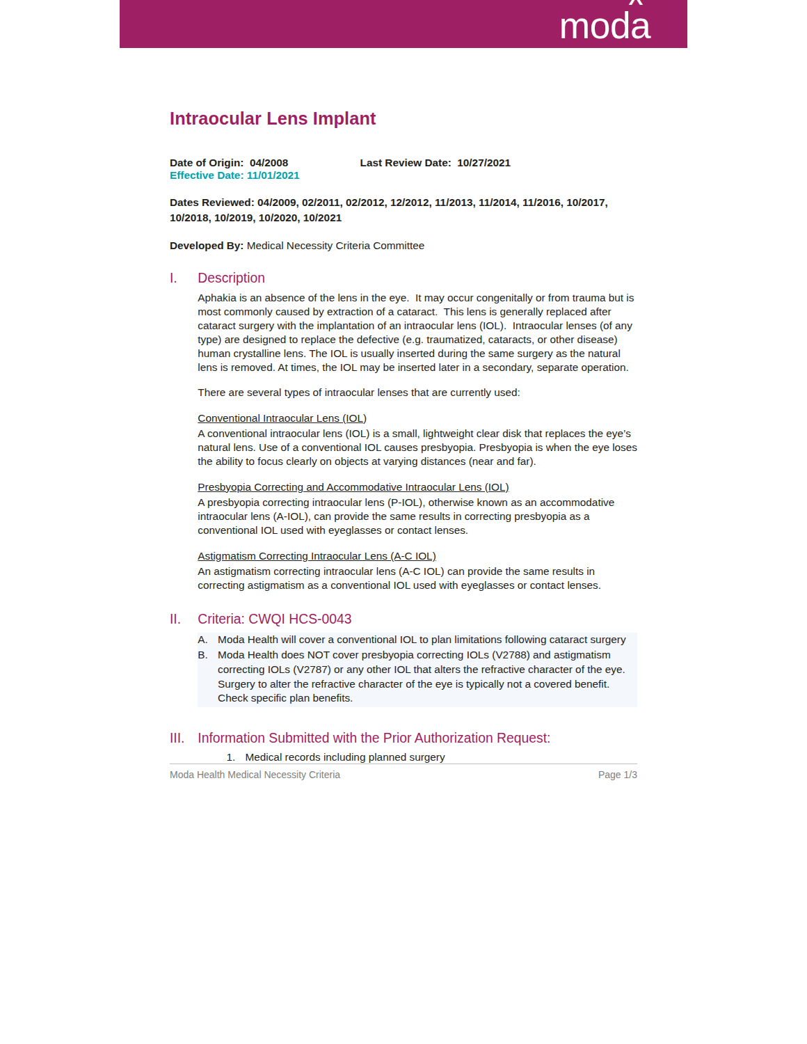moda^
Intraocular Lens Implant
Date of Origin: 04/2008 Last Review Date: 10/27/2021 Effective Date: 11/01/2021
Dates Reviewed: 04/2009, 02/2011, 02/2012, 12/2012, 11/2013, 11/2014, 11/2016, 10/2017, 10/2018, 10/2019, 10/2020, 10/2021
Developed By: Medical Necessity Criteria Committee
I. Description
Aphakia is an absence of the lens in the eye. It may occur congenitally or from trauma but is most commonly caused by extraction of a cataract. This lens is generally replaced after cataract surgery with the implantation of an intraocular lens (IOL). Intraocular lenses (of any type) are designed to replace the defective (e.g. traumatized, cataracts, or other disease) human crystalline lens. The IOL is usually inserted during the same surgery as the natural lens is removed. At times, the IOL may be inserted later in a secondary, separate operation.
There are several types of intraocular lenses that are currently used:
Conventional Intraocular Lens (IOL)
A conventional intraocular lens (IOL) is a small, lightweight clear disk that replaces the eye’s natural lens. Use of a conventional IOL causes presbyopia. Presbyopia is when the eye loses the ability to focus clearly on objects at varying distances (near and far).
Presbyopia Correcting and Accommodative Intraocular Lens (IOL)
A presbyopia correcting intraocular lens (P-IOL), otherwise known as an accommodative intraocular lens (A-IOL), can provide the same results in correcting presbyopia as a conventional IOL used with eyeglasses or contact lenses.
Astigmatism Correcting Intraocular Lens (A-C IOL)
An astigmatism correcting intraocular lens (A-C IOL) can provide the same results in correcting astigmatism as a conventional IOL used with eyeglasses or contact lenses.
II. Criteria: CWQI HCS-0043
A. Moda Health will cover a conventional IOL to plan limitations following cataract surgery
B. Moda Health does NOT cover presbyopia correcting IOLs (V2788) and astigmatism correcting IOLs (V2787) or any other IOL that alters the refractive character of the eye. Surgery to alter the refractive character of the eye is typically not a covered benefit. Check specific plan benefits.
III. Information Submitted with the Prior Authorization Request:
1. Medical records including planned surgery
Moda Health Medical Necessity Criteria Page 1/3